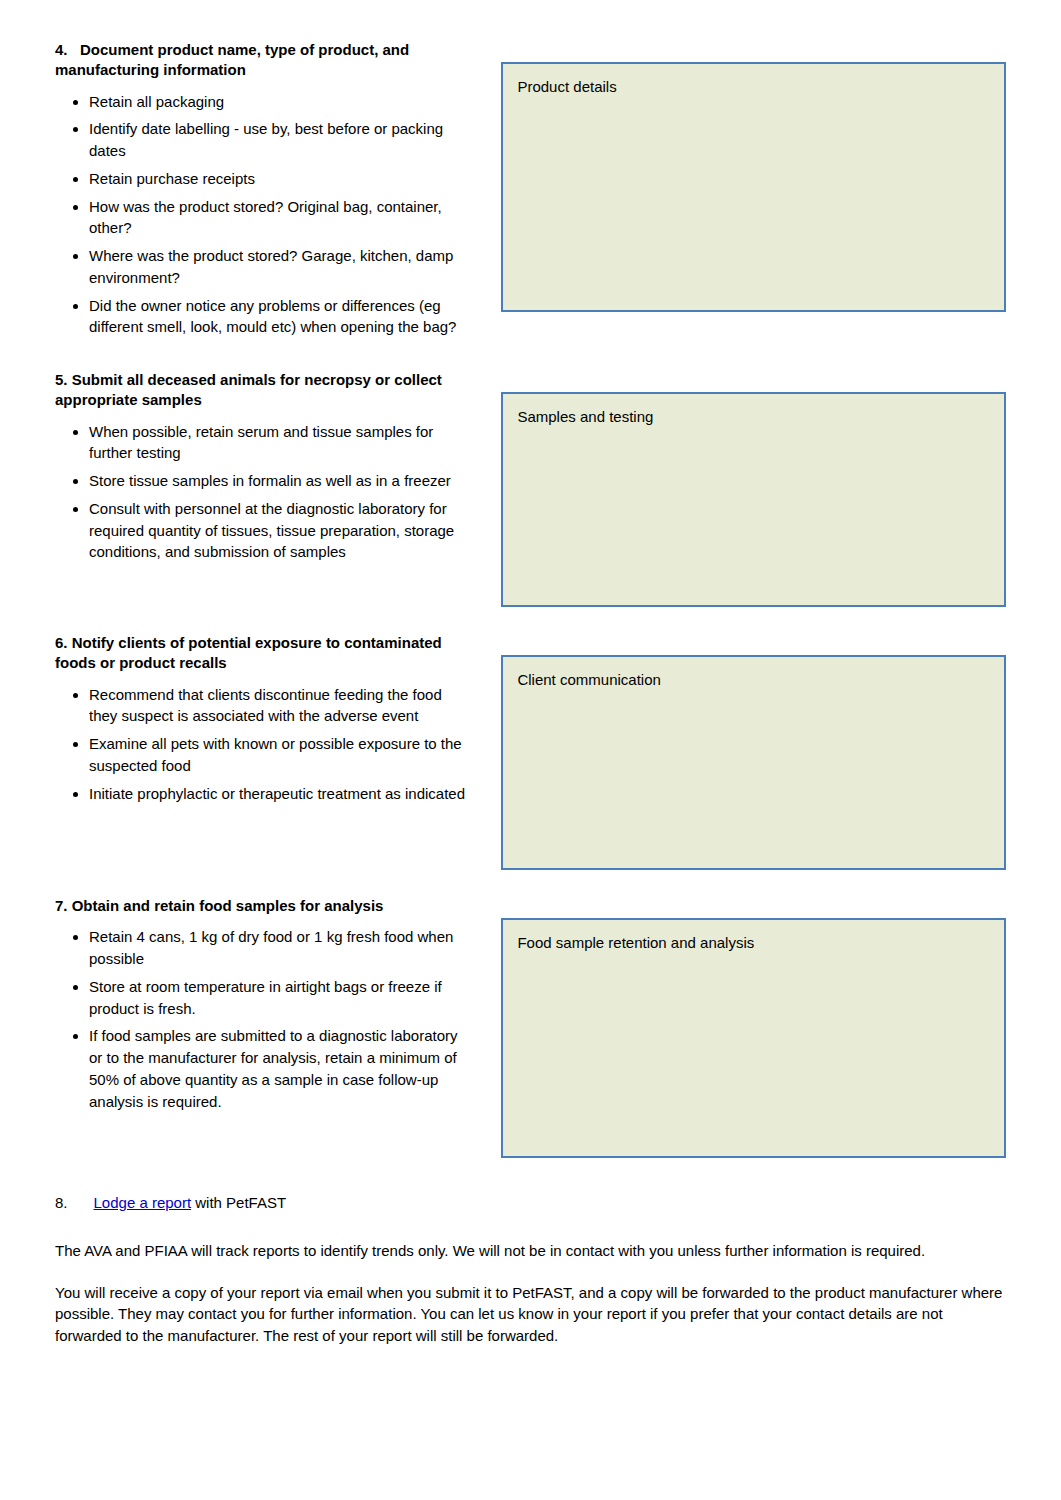4. Document product name, type of product, and manufacturing information
Retain all packaging
Identify date labelling - use by, best before or packing dates
Retain purchase receipts
How was the product stored? Original bag, container, other?
Where was the product stored? Garage, kitchen, damp environment?
Did the owner notice any problems or differences (eg different smell, look, mould etc) when opening the bag?
Product details
5. Submit all deceased animals for necropsy or collect appropriate samples
When possible, retain serum and tissue samples for further testing
Store tissue samples in formalin as well as in a freezer
Consult with personnel at the diagnostic laboratory for required quantity of tissues, tissue preparation, storage conditions, and submission of samples
Samples and testing
6. Notify clients of potential exposure to contaminated foods or product recalls
Recommend that clients discontinue feeding the food they suspect is associated with the adverse event
Examine all pets with known or possible exposure to the suspected food
Initiate prophylactic or therapeutic treatment as indicated
Client communication
7. Obtain and retain food samples for analysis
Retain 4 cans, 1 kg of dry food or 1 kg fresh food when possible
Store at room temperature in airtight bags or freeze if product is fresh.
If food samples are submitted to a diagnostic laboratory or to the manufacturer for analysis, retain a minimum of 50% of above quantity as a sample in case follow-up analysis is required.
Food sample retention and analysis
8. Lodge a report with PetFAST
The AVA and PFIAA will track reports to identify trends only. We will not be in contact with you unless further information is required.
You will receive a copy of your report via email when you submit it to PetFAST, and a copy will be forwarded to the product manufacturer where possible. They may contact you for further information. You can let us know in your report if you prefer that your contact details are not forwarded to the manufacturer. The rest of your report will still be forwarded.